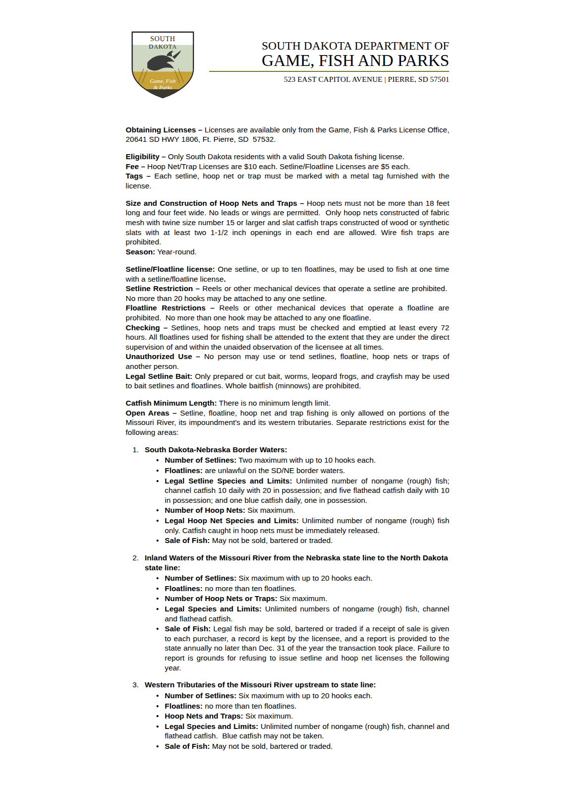SOUTH DAKOTA Game, Fish & Parks
SOUTH DAKOTA DEPARTMENT OF
GAME, FISH AND PARKS
523 EAST CAPITOL AVENUE | PIERRE, SD 57501
Obtaining Licenses – Licenses are available only from the Game, Fish & Parks License Office, 20641 SD HWY 1806, Ft. Pierre, SD 57532.
Eligibility – Only South Dakota residents with a valid South Dakota fishing license.
Fee – Hoop Net/Trap Licenses are $10 each. Setline/Floatline Licenses are $5 each.
Tags – Each setline, hoop net or trap must be marked with a metal tag furnished with the license.
Size and Construction of Hoop Nets and Traps – Hoop nets must not be more than 18 feet long and four feet wide. No leads or wings are permitted. Only hoop nets constructed of fabric mesh with twine size number 15 or larger and slat catfish traps constructed of wood or synthetic slats with at least two 1-1/2 inch openings in each end are allowed. Wire fish traps are prohibited.
Season: Year-round.
Setline/Floatline license: One setline, or up to ten floatlines, may be used to fish at one time with a setline/floatline license.
Setline Restriction – Reels or other mechanical devices that operate a setline are prohibited. No more than 20 hooks may be attached to any one setline.
Floatline Restrictions – Reels or other mechanical devices that operate a floatline are prohibited. No more than one hook may be attached to any one floatline.
Checking – Setlines, hoop nets and traps must be checked and emptied at least every 72 hours. All floatlines used for fishing shall be attended to the extent that they are under the direct supervision of and within the unaided observation of the licensee at all times.
Unauthorized Use – No person may use or tend setlines, floatline, hoop nets or traps of another person.
Legal Setline Bait: Only prepared or cut bait, worms, leopard frogs, and crayfish may be used to bait setlines and floatlines. Whole baitfish (minnows) are prohibited.
Catfish Minimum Length: There is no minimum length limit.
Open Areas – Setline, floatline, hoop net and trap fishing is only allowed on portions of the Missouri River, its impoundment's and its western tributaries. Separate restrictions exist for the following areas:
South Dakota-Nebraska Border Waters:
Number of Setlines: Two maximum with up to 10 hooks each.
Floatlines: are unlawful on the SD/NE border waters.
Legal Setline Species and Limits: Unlimited number of nongame (rough) fish; channel catfish 10 daily with 20 in possession; and five flathead catfish daily with 10 in possession; and one blue catfish daily, one in possession.
Number of Hoop Nets: Six maximum.
Legal Hoop Net Species and Limits: Unlimited number of nongame (rough) fish only. Catfish caught in hoop nets must be immediately released.
Sale of Fish: May not be sold, bartered or traded.
Inland Waters of the Missouri River from the Nebraska state line to the North Dakota state line:
Number of Setlines: Six maximum with up to 20 hooks each.
Floatlines: no more than ten floatlines.
Number of Hoop Nets or Traps: Six maximum.
Legal Species and Limits: Unlimited numbers of nongame (rough) fish, channel and flathead catfish.
Sale of Fish: Legal fish may be sold, bartered or traded if a receipt of sale is given to each purchaser, a record is kept by the licensee, and a report is provided to the state annually no later than Dec. 31 of the year the transaction took place. Failure to report is grounds for refusing to issue setline and hoop net licenses the following year.
Western Tributaries of the Missouri River upstream to state line:
Number of Setlines: Six maximum with up to 20 hooks each.
Floatlines: no more than ten floatlines.
Hoop Nets and Traps: Six maximum.
Legal Species and Limits: Unlimited number of nongame (rough) fish, channel and flathead catfish. Blue catfish may not be taken.
Sale of Fish: May not be sold, bartered or traded.